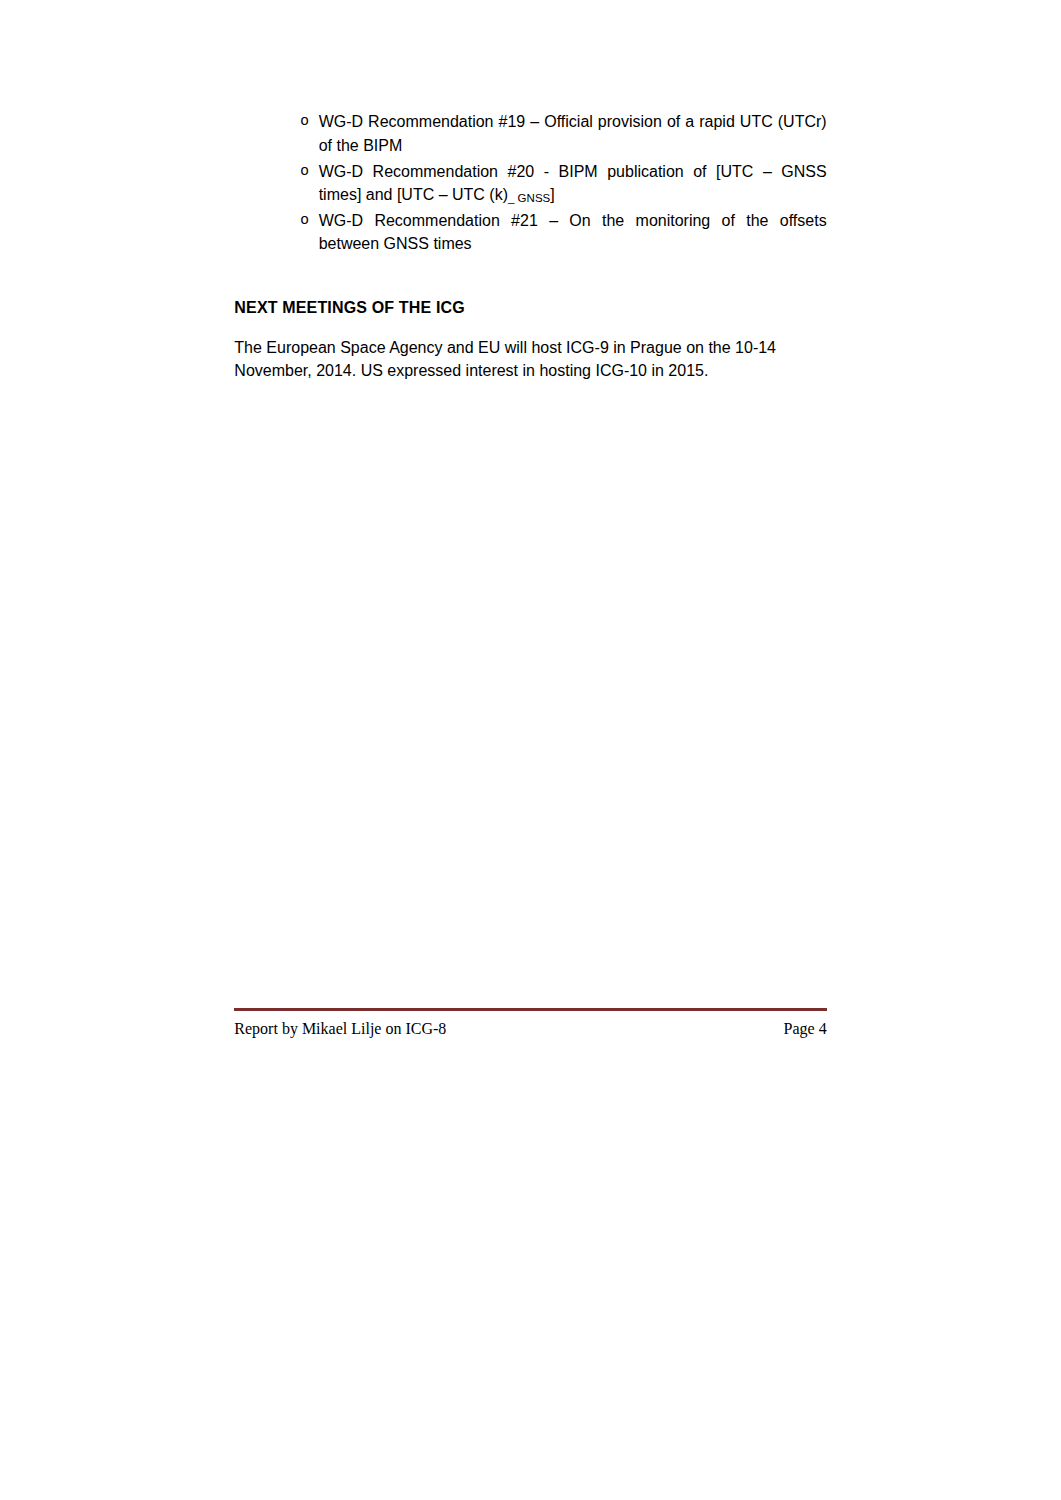WG-D Recommendation #19 – Official provision of a rapid UTC (UTCr) of the BIPM
WG-D Recommendation #20 - BIPM publication of [UTC – GNSS times] and [UTC – UTC (k)_ GNSS]
WG-D Recommendation #21 – On the monitoring of the offsets between GNSS times
NEXT MEETINGS OF THE ICG
The European Space Agency and EU will host ICG-9 in Prague on the 10-14 November, 2014. US expressed interest in hosting ICG-10 in 2015.
Report by Mikael Lilje on ICG-8 Page 4